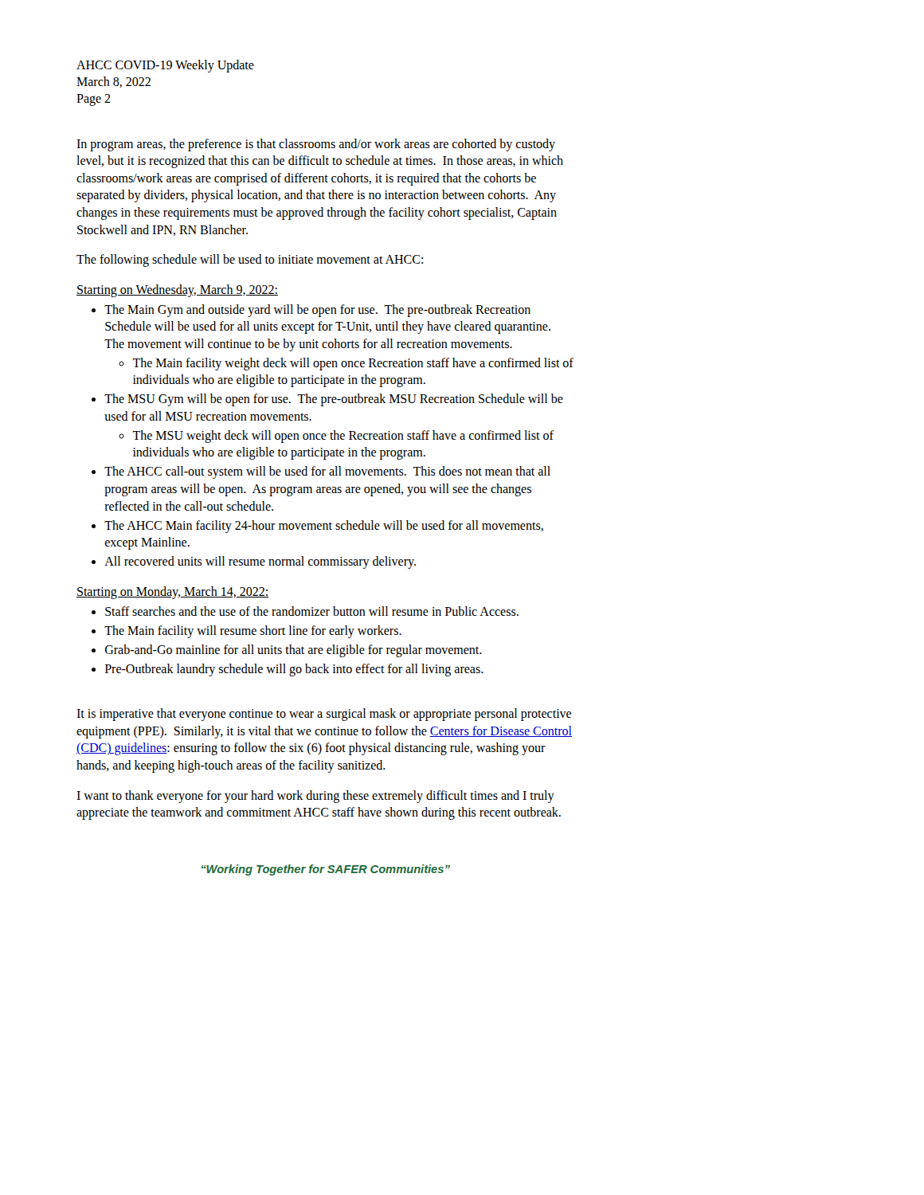AHCC COVID-19 Weekly Update
March 8, 2022
Page 2
In program areas, the preference is that classrooms and/or work areas are cohorted by custody level, but it is recognized that this can be difficult to schedule at times. In those areas, in which classrooms/work areas are comprised of different cohorts, it is required that the cohorts be separated by dividers, physical location, and that there is no interaction between cohorts. Any changes in these requirements must be approved through the facility cohort specialist, Captain Stockwell and IPN, RN Blancher.
The following schedule will be used to initiate movement at AHCC:
Starting on Wednesday, March 9, 2022:
The Main Gym and outside yard will be open for use. The pre-outbreak Recreation Schedule will be used for all units except for T-Unit, until they have cleared quarantine. The movement will continue to be by unit cohorts for all recreation movements.
The Main facility weight deck will open once Recreation staff have a confirmed list of individuals who are eligible to participate in the program.
The MSU Gym will be open for use. The pre-outbreak MSU Recreation Schedule will be used for all MSU recreation movements.
The MSU weight deck will open once the Recreation staff have a confirmed list of individuals who are eligible to participate in the program.
The AHCC call-out system will be used for all movements. This does not mean that all program areas will be open. As program areas are opened, you will see the changes reflected in the call-out schedule.
The AHCC Main facility 24-hour movement schedule will be used for all movements, except Mainline.
All recovered units will resume normal commissary delivery.
Starting on Monday, March 14, 2022:
Staff searches and the use of the randomizer button will resume in Public Access.
The Main facility will resume short line for early workers.
Grab-and-Go mainline for all units that are eligible for regular movement.
Pre-Outbreak laundry schedule will go back into effect for all living areas.
It is imperative that everyone continue to wear a surgical mask or appropriate personal protective equipment (PPE). Similarly, it is vital that we continue to follow the Centers for Disease Control (CDC) guidelines: ensuring to follow the six (6) foot physical distancing rule, washing your hands, and keeping high-touch areas of the facility sanitized.
I want to thank everyone for your hard work during these extremely difficult times and I truly appreciate the teamwork and commitment AHCC staff have shown during this recent outbreak.
“Working Together for SAFER Communities”